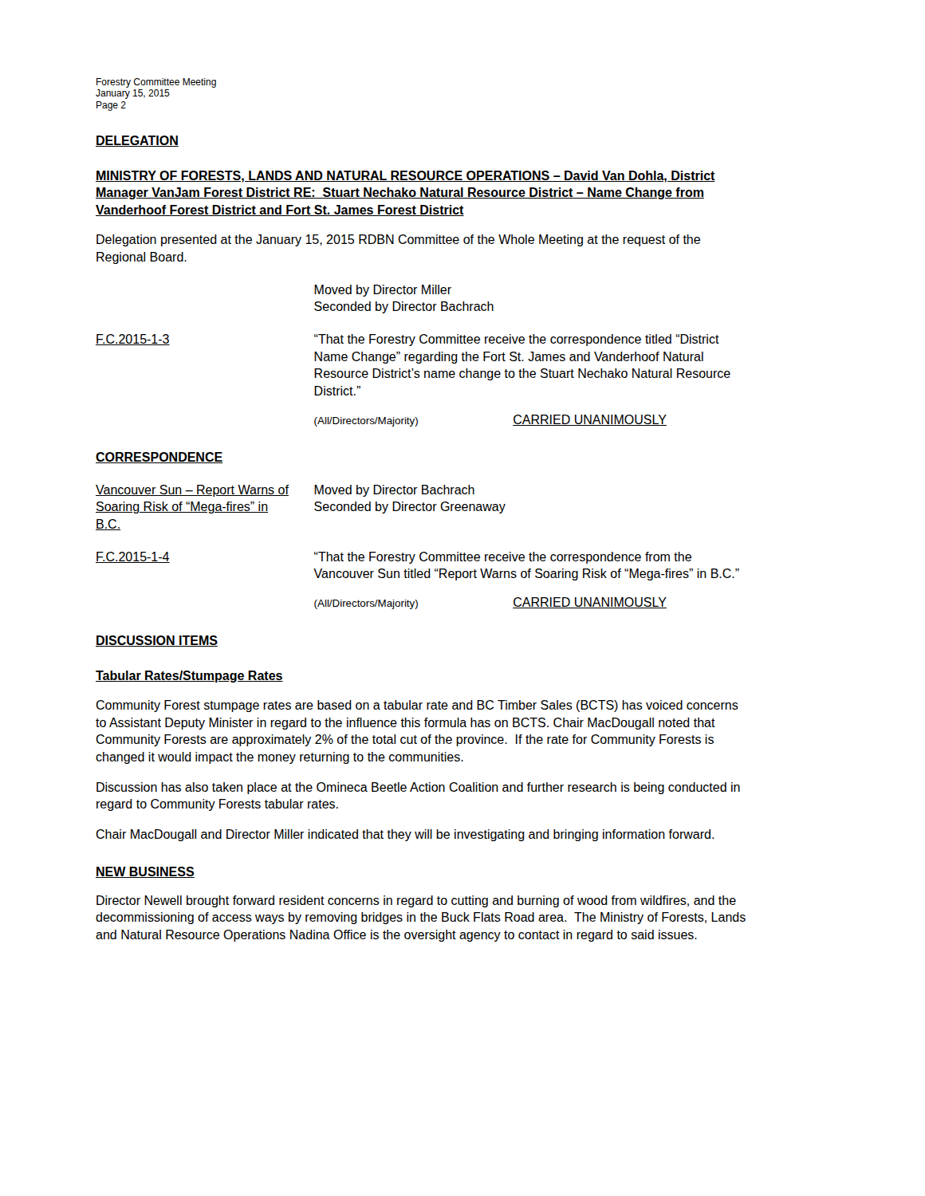Forestry Committee Meeting
January 15, 2015
Page 2
DELEGATION
MINISTRY OF FORESTS, LANDS AND NATURAL RESOURCE OPERATIONS – David Van Dohla, District Manager VanJam Forest District RE: Stuart Nechako Natural Resource District – Name Change from Vanderhoof Forest District and Fort St. James Forest District
Delegation presented at the January 15, 2015 RDBN Committee of the Whole Meeting at the request of the Regional Board.
Moved by Director Miller
Seconded by Director Bachrach
F.C.2015-1-3
“That the Forestry Committee receive the correspondence titled “District Name Change” regarding the Fort St. James and Vanderhoof Natural Resource District’s name change to the Stuart Nechako Natural Resource District.”
(All/Directors/Majority) CARRIED UNANIMOUSLY
CORRESPONDENCE
Vancouver Sun – Report Warns of Soaring Risk of “Mega-fires” in B.C.
Moved by Director Bachrach
Seconded by Director Greenaway
F.C.2015-1-4
“That the Forestry Committee receive the correspondence from the Vancouver Sun titled “Report Warns of Soaring Risk of “Mega-fires” in B.C.”
(All/Directors/Majority) CARRIED UNANIMOUSLY
DISCUSSION ITEMS
Tabular Rates/Stumpage Rates
Community Forest stumpage rates are based on a tabular rate and BC Timber Sales (BCTS) has voiced concerns to Assistant Deputy Minister in regard to the influence this formula has on BCTS. Chair MacDougall noted that Community Forests are approximately 2% of the total cut of the province. If the rate for Community Forests is changed it would impact the money returning to the communities.
Discussion has also taken place at the Omineca Beetle Action Coalition and further research is being conducted in regard to Community Forests tabular rates.
Chair MacDougall and Director Miller indicated that they will be investigating and bringing information forward.
NEW BUSINESS
Director Newell brought forward resident concerns in regard to cutting and burning of wood from wildfires, and the decommissioning of access ways by removing bridges in the Buck Flats Road area. The Ministry of Forests, Lands and Natural Resource Operations Nadina Office is the oversight agency to contact in regard to said issues.